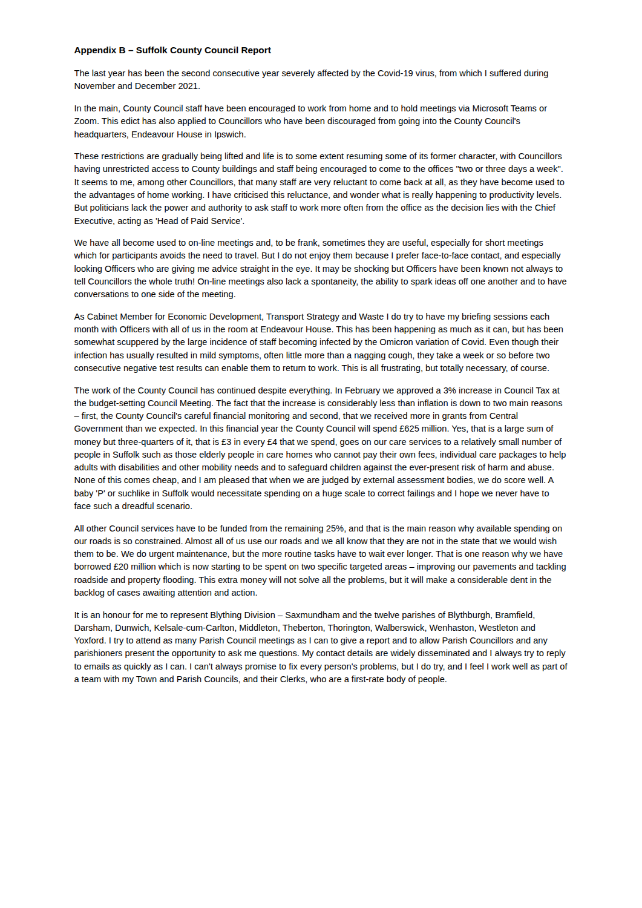Appendix B – Suffolk County Council Report
The last year has been the second consecutive year severely affected by the Covid-19 virus, from which I suffered during November and December 2021.
In the main, County Council staff have been encouraged to work from home and to hold meetings via Microsoft Teams or Zoom. This edict has also applied to Councillors who have been discouraged from going into the County Council's headquarters, Endeavour House in Ipswich.
These restrictions are gradually being lifted and life is to some extent resuming some of its former character, with Councillors having unrestricted access to County buildings and staff being encouraged to come to the offices "two or three days a week". It seems to me, among other Councillors, that many staff are very reluctant to come back at all, as they have become used to the advantages of home working. I have criticised this reluctance, and wonder what is really happening to productivity levels. But politicians lack the power and authority to ask staff to work more often from the office as the decision lies with the Chief Executive, acting as 'Head of Paid Service'.
We have all become used to on-line meetings and, to be frank, sometimes they are useful, especially for short meetings which for participants avoids the need to travel. But I do not enjoy them because I prefer face-to-face contact, and especially looking Officers who are giving me advice straight in the eye. It may be shocking but Officers have been known not always to tell Councillors the whole truth! On-line meetings also lack a spontaneity, the ability to spark ideas off one another and to have conversations to one side of the meeting.
As Cabinet Member for Economic Development, Transport Strategy and Waste I do try to have my briefing sessions each month with Officers with all of us in the room at Endeavour House. This has been happening as much as it can, but has been somewhat scuppered by the large incidence of staff becoming infected by the Omicron variation of Covid. Even though their infection has usually resulted in mild symptoms, often little more than a nagging cough, they take a week or so before two consecutive negative test results can enable them to return to work. This is all frustrating, but totally necessary, of course.
The work of the County Council has continued despite everything. In February we approved a 3% increase in Council Tax at the budget-setting Council Meeting. The fact that the increase is considerably less than inflation is down to two main reasons – first, the County Council's careful financial monitoring and second, that we received more in grants from Central Government than we expected. In this financial year the County Council will spend £625 million. Yes, that is a large sum of money but three-quarters of it, that is £3 in every £4 that we spend, goes on our care services to a relatively small number of people in Suffolk such as those elderly people in care homes who cannot pay their own fees, individual care packages to help adults with disabilities and other mobility needs and to safeguard children against the ever-present risk of harm and abuse. None of this comes cheap, and I am pleased that when we are judged by external assessment bodies, we do score well. A baby 'P' or suchlike in Suffolk would necessitate spending on a huge scale to correct failings and I hope we never have to face such a dreadful scenario.
All other Council services have to be funded from the remaining 25%, and that is the main reason why available spending on our roads is so constrained. Almost all of us use our roads and we all know that they are not in the state that we would wish them to be. We do urgent maintenance, but the more routine tasks have to wait ever longer. That is one reason why we have borrowed £20 million which is now starting to be spent on two specific targeted areas – improving our pavements and tackling roadside and property flooding. This extra money will not solve all the problems, but it will make a considerable dent in the backlog of cases awaiting attention and action.
It is an honour for me to represent Blything Division – Saxmundham and the twelve parishes of Blythburgh, Bramfield, Darsham, Dunwich, Kelsale-cum-Carlton, Middleton, Theberton, Thorington, Walberswick, Wenhaston, Westleton and Yoxford. I try to attend as many Parish Council meetings as I can to give a report and to allow Parish Councillors and any parishioners present the opportunity to ask me questions. My contact details are widely disseminated and I always try to reply to emails as quickly as I can. I can't always promise to fix every person's problems, but I do try, and I feel I work well as part of a team with my Town and Parish Councils, and their Clerks, who are a first-rate body of people.